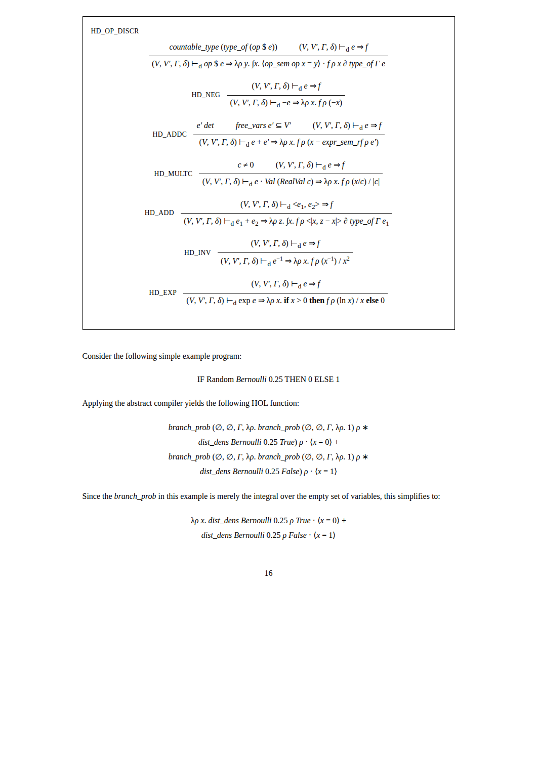HD_OP_DISCR countable_type (type_of (op $ e)) (V, V′, Γ, δ) ⊢d e ⇒ f (V, V′, Γ, δ) ⊢d op $ e ⇒ λρ y. ∫x. ⟨op_sem op x = y⟩ · f ρ x ∂ type_of Γ e
HD_NEG (V, V′, Γ, δ) ⊢d e ⇒ f (V, V′, Γ, δ) ⊢d −e ⇒ λρ x. f ρ (−x)
HD_ADDC e′ det free_vars e′ ⊆ V′ (V, V′, Γ, δ) ⊢d e ⇒ f (V, V′, Γ, δ) ⊢d e + e′ ⇒ λρ x. f ρ (x − expr_sem_rf ρ e′)
HD_MULTC c ≠ 0 (V, V′, Γ, δ) ⊢d e ⇒ f (V, V′, Γ, δ) ⊢d e · Val (RealVal c) ⇒ λρ x. f ρ (x/c) / |c|
HD_ADD (V, V′, Γ, δ) ⊢d <e1, e2> ⇒ f (V, V′, Γ, δ) ⊢d e1 + e2 ⇒ λρ z. ∫x. f ρ <|x, z − x|> ∂ type_of Γ e1
HD_INV (V, V′, Γ, δ) ⊢d e ⇒ f (V, V′, Γ, δ) ⊢d e−1 ⇒ λρ x. f ρ (x−1) / x2
HD_EXP (V, V′, Γ, δ) ⊢d e ⇒ f (V, V′, Γ, δ) ⊢d exp e ⇒ λρ x. if x > 0 then f ρ (ln x) / x else 0
Consider the following simple example program:
IF Random Bernoulli 0.25 THEN 0 ELSE 1
Applying the abstract compiler yields the following HOL function:
branch_prob (∅, ∅, Γ, λρ. branch_prob (∅, ∅, Γ, λρ. 1) ρ ∗
dist_dens Bernoulli 0.25 True) ρ · ⟨x = 0⟩ +
branch_prob (∅, ∅, Γ, λρ. branch_prob (∅, ∅, Γ, λρ. 1) ρ ∗
dist_dens Bernoulli 0.25 False) ρ · ⟨x = 1⟩
Since the branch_prob in this example is merely the integral over the empty set of variables, this simplifies to:
λρ x. dist_dens Bernoulli 0.25 ρ True · ⟨x = 0⟩ +
dist_dens Bernoulli 0.25 ρ False · ⟨x = 1⟩
16